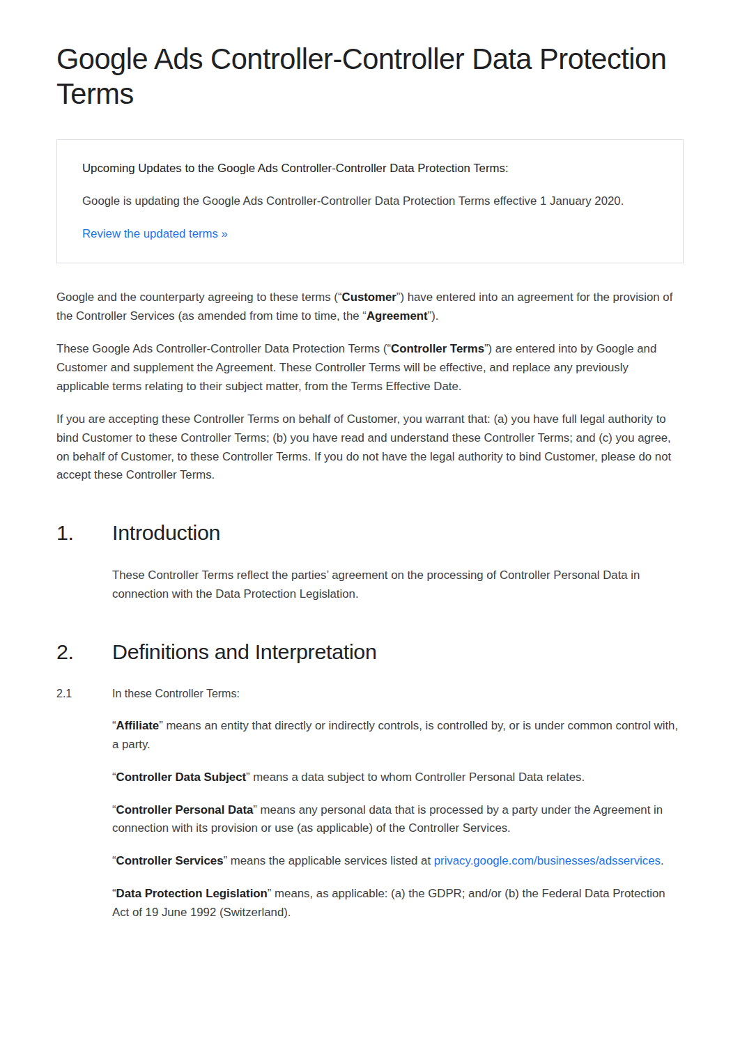Google Ads Controller-Controller Data Protection Terms
Upcoming Updates to the Google Ads Controller-Controller Data Protection Terms:
Google is updating the Google Ads Controller-Controller Data Protection Terms effective 1 January 2020.
Review the updated terms »
Google and the counterparty agreeing to these terms (“Customer”) have entered into an agreement for the provision of the Controller Services (as amended from time to time, the “Agreement”).
These Google Ads Controller-Controller Data Protection Terms (“Controller Terms”) are entered into by Google and Customer and supplement the Agreement. These Controller Terms will be effective, and replace any previously applicable terms relating to their subject matter, from the Terms Effective Date.
If you are accepting these Controller Terms on behalf of Customer, you warrant that: (a) you have full legal authority to bind Customer to these Controller Terms; (b) you have read and understand these Controller Terms; and (c) you agree, on behalf of Customer, to these Controller Terms. If you do not have the legal authority to bind Customer, please do not accept these Controller Terms.
1. Introduction
These Controller Terms reflect the parties’ agreement on the processing of Controller Personal Data in connection with the Data Protection Legislation.
2. Definitions and Interpretation
2.1
In these Controller Terms:
“Affiliate” means an entity that directly or indirectly controls, is controlled by, or is under common control with, a party.
“Controller Data Subject” means a data subject to whom Controller Personal Data relates.
“Controller Personal Data” means any personal data that is processed by a party under the Agreement in connection with its provision or use (as applicable) of the Controller Services.
“Controller Services” means the applicable services listed at privacy.google.com/businesses/adsservices.
“Data Protection Legislation” means, as applicable: (a) the GDPR; and/or (b) the Federal Data Protection Act of 19 June 1992 (Switzerland).